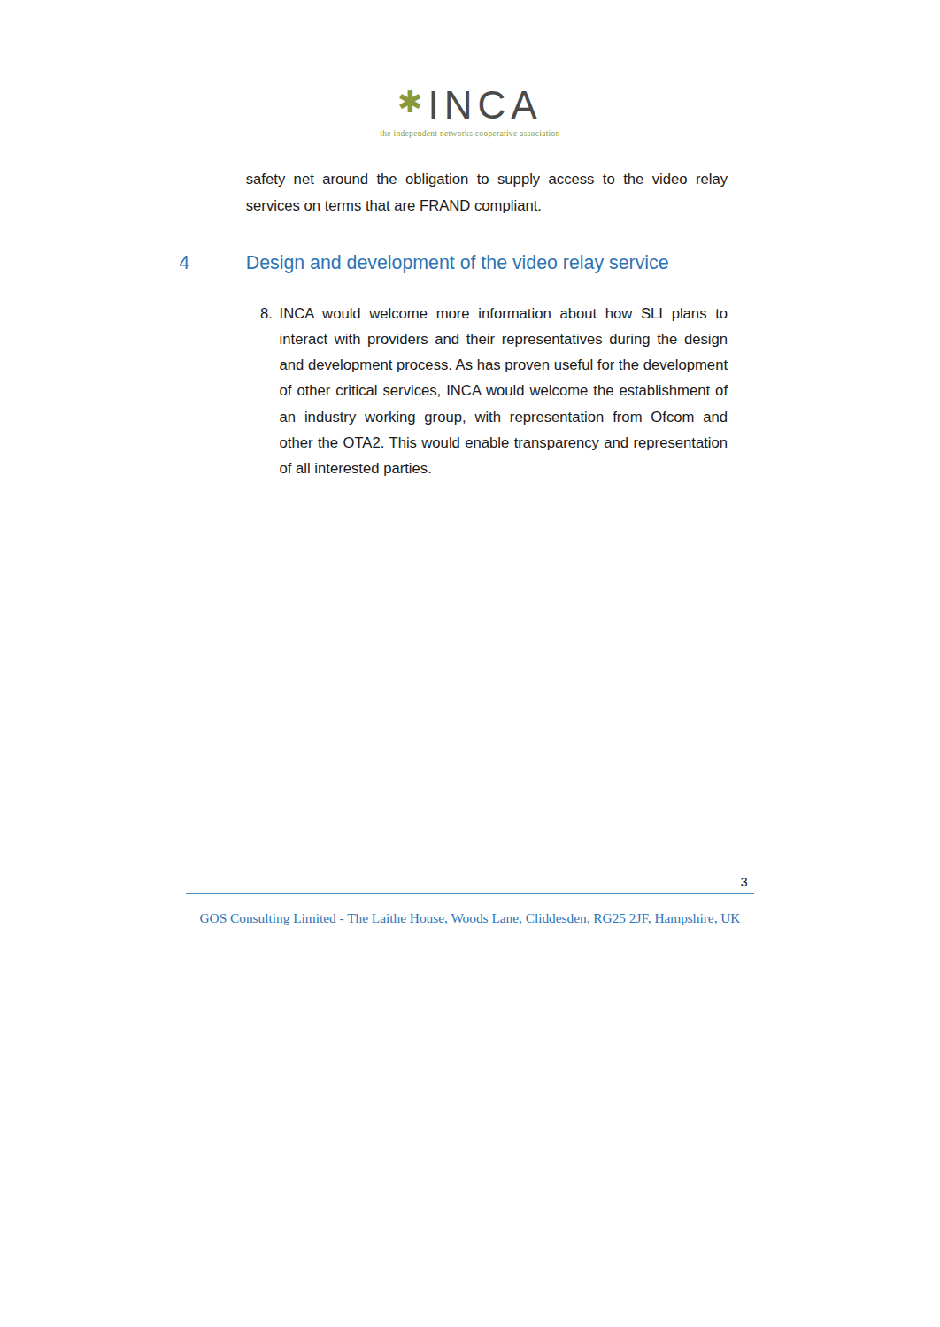✱INCA
the independent networks cooperative association
safety net around the obligation to supply access to the video relay services on terms that are FRAND compliant.
4 Design and development of the video relay service
INCA would welcome more information about how SLI plans to interact with providers and their representatives during the design and development process. As has proven useful for the development of other critical services, INCA would welcome the establishment of an industry working group, with representation from Ofcom and other the OTA2. This would enable transparency and representation of all interested parties.
3
GOS Consulting Limited - The Laithe House, Woods Lane, Cliddesden, RG25 2JF, Hampshire, UK